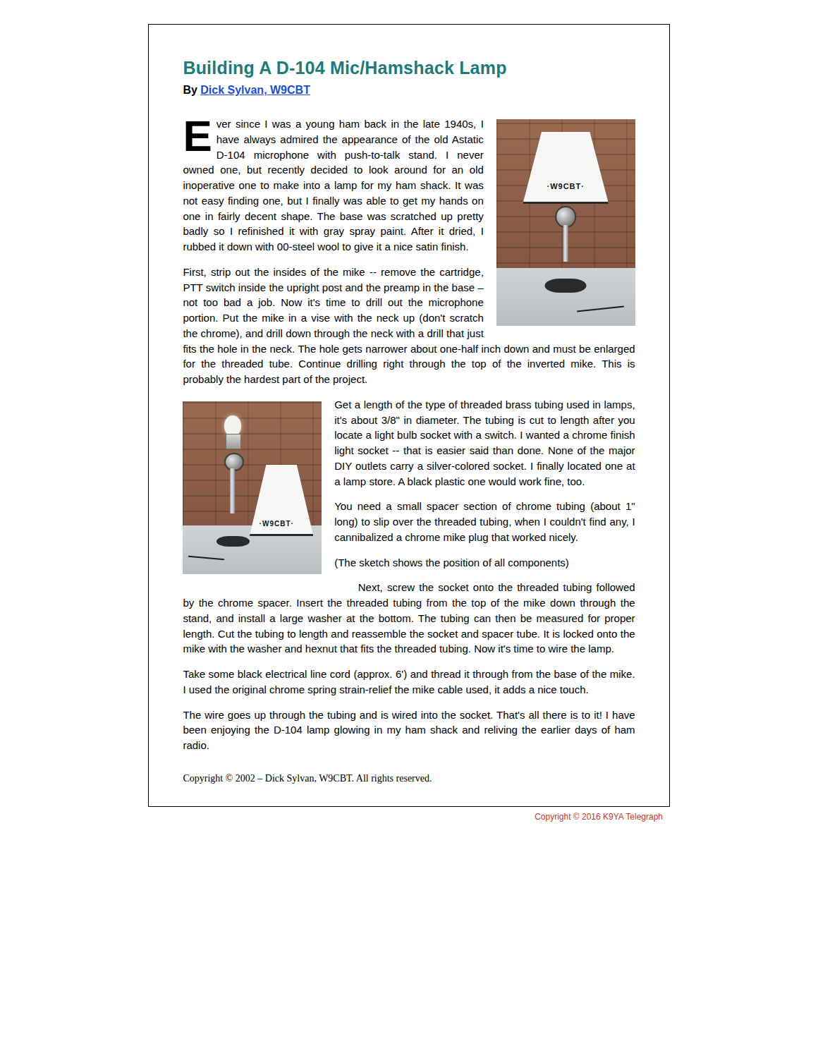Building A D-104 Mic/Hamshack Lamp
By Dick Sylvan, W9CBT
·W9CBT·
Ever since I was a young ham back in the late 1940s, I have always admired the appearance of the old Astatic D-104 microphone with push-to-talk stand. I never owned one, but recently decided to look around for an old inoperative one to make into a lamp for my ham shack. It was not easy finding one, but I finally was able to get my hands on one in fairly decent shape. The base was scratched up pretty badly so I refinished it with gray spray paint. After it dried, I rubbed it down with 00-steel wool to give it a nice satin finish.
First, strip out the insides of the mike -- remove the cartridge, PTT switch inside the upright post and the preamp in the base – not too bad a job. Now it's time to drill out the microphone portion. Put the mike in a vise with the neck up (don't scratch the chrome), and drill down through the neck with a drill that just fits the hole in the neck. The hole gets narrower about one-half inch down and must be enlarged for the threaded tube. Continue drilling right through the top of the inverted mike. This is probably the hardest part of the project.
·W9CBT·
Get a length of the type of threaded brass tubing used in lamps, it's about 3/8" in diameter. The tubing is cut to length after you locate a light bulb socket with a switch. I wanted a chrome finish light socket -- that is easier said than done. None of the major DIY outlets carry a silver-colored socket. I finally located one at a lamp store. A black plastic one would work fine, too.
You need a small spacer section of chrome tubing (about 1" long) to slip over the threaded tubing, when I couldn't find any, I cannibalized a chrome mike plug that worked nicely.
(The sketch shows the position of all components)
Next, screw the socket onto the threaded tubing followed by the chrome spacer. Insert the threaded tubing from the top of the mike down through the stand, and install a large washer at the bottom. The tubing can then be measured for proper length. Cut the tubing to length and reassemble the socket and spacer tube. It is locked onto the mike with the washer and hexnut that fits the threaded tubing. Now it's time to wire the lamp.
Take some black electrical line cord (approx. 6') and thread it through from the base of the mike. I used the original chrome spring strain-relief the mike cable used, it adds a nice touch.
The wire goes up through the tubing and is wired into the socket. That's all there is to it! I have been enjoying the D-104 lamp glowing in my ham shack and reliving the earlier days of ham radio.
Copyright © 2002 – Dick Sylvan, W9CBT. All rights reserved.
Copyright © 2016 K9YA Telegraph